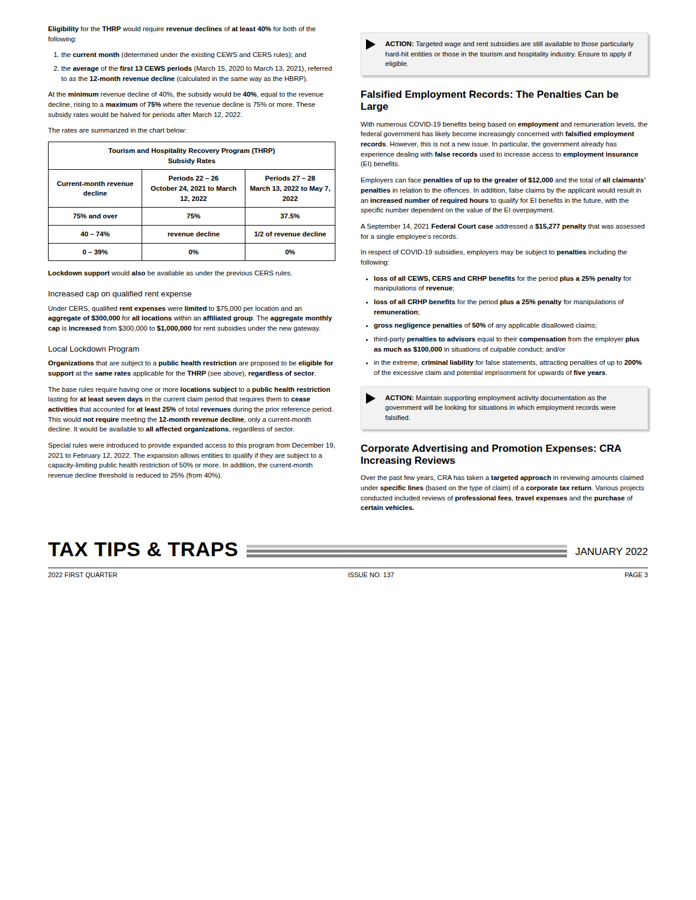Eligibility for the THRP would require revenue declines of at least 40% for both of the following:
the current month (determined under the existing CEWS and CERS rules); and
the average of the first 13 CEWS periods (March 15, 2020 to March 13, 2021), referred to as the 12-month revenue decline (calculated in the same way as the HBRP).
At the minimum revenue decline of 40%, the subsidy would be 40%, equal to the revenue decline, rising to a maximum of 75% where the revenue decline is 75% or more. These subsidy rates would be halved for periods after March 12, 2022.
The rates are summarized in the chart below:
| Tourism and Hospitality Recovery Program (THRP) Subsidy Rates |
| --- |
| Current-month revenue decline | Periods 22 – 26 October 24, 2021 to March 12, 2022 | Periods 27 – 28 March 13, 2022 to May 7, 2022 |
| 75% and over | 75% | 37.5% |
| 40 – 74% | revenue decline | 1/2 of revenue decline |
| 0 – 39% | 0% | 0% |
Lockdown support would also be available as under the previous CERS rules.
Increased cap on qualified rent expense
Under CERS, qualified rent expenses were limited to $75,000 per location and an aggregate of $300,000 for all locations within an affiliated group. The aggregate monthly cap is increased from $300,000 to $1,000,000 for rent subsidies under the new gateway.
Local Lockdown Program
Organizations that are subject to a public health restriction are proposed to be eligible for support at the same rates applicable for the THRP (see above), regardless of sector.
The base rules require having one or more locations subject to a public health restriction lasting for at least seven days in the current claim period that requires them to cease activities that accounted for at least 25% of total revenues during the prior reference period. This would not require meeting the 12-month revenue decline, only a current-month decline. It would be available to all affected organizations, regardless of sector.
Special rules were introduced to provide expanded access to this program from December 19, 2021 to February 12, 2022. The expansion allows entities to qualify if they are subject to a capacity-limiting public health restriction of 50% or more. In addition, the current-month revenue decline threshold is reduced to 25% (from 40%).
ACTION: Targeted wage and rent subsidies are still available to those particularly hard-hit entities or those in the tourism and hospitality industry. Ensure to apply if eligible.
Falsified Employment Records: The Penalties Can be Large
With numerous COVID-19 benefits being based on employment and remuneration levels, the federal government has likely become increasingly concerned with falsified employment records. However, this is not a new issue. In particular, the government already has experience dealing with false records used to increase access to employment insurance (EI) benefits.
Employers can face penalties of up to the greater of $12,000 and the total of all claimants’ penalties in relation to the offences. In addition, false claims by the applicant would result in an increased number of required hours to qualify for EI benefits in the future, with the specific number dependent on the value of the EI overpayment.
A September 14, 2021 Federal Court case addressed a $15,277 penalty that was assessed for a single employee’s records.
In respect of COVID-19 subsidies, employers may be subject to penalties including the following:
loss of all CEWS, CERS and CRHP benefits for the period plus a 25% penalty for manipulations of revenue;
loss of all CRHP benefits for the period plus a 25% penalty for manipulations of remuneration;
gross negligence penalties of 50% of any applicable disallowed claims;
third-party penalties to advisors equal to their compensation from the employer plus as much as $100,000 in situations of culpable conduct; and/or
in the extreme, criminal liability for false statements, attracting penalties of up to 200% of the excessive claim and potential imprisonment for upwards of five years.
ACTION: Maintain supporting employment activity documentation as the government will be looking for situations in which employment records were falsified.
Corporate Advertising and Promotion Expenses: CRA Increasing Reviews
Over the past few years, CRA has taken a targeted approach in reviewing amounts claimed under specific lines (based on the type of claim) of a corporate tax return. Various projects conducted included reviews of professional fees, travel expenses and the purchase of certain vehicles.
TAX TIPS & TRAPS
JANUARY 2022
2022 FIRST QUARTER ISSUE NO. 137 PAGE 3